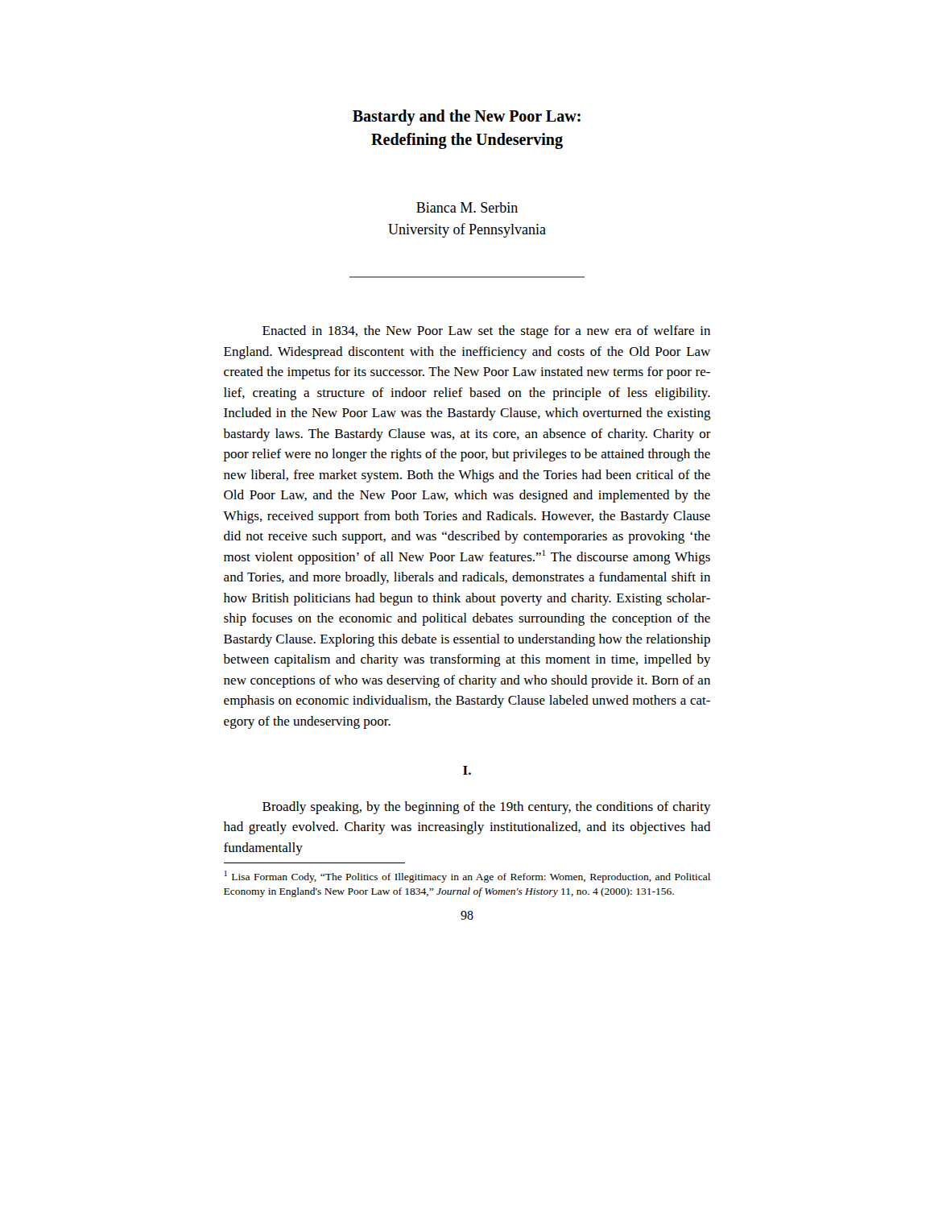Bastardy and the New Poor Law:
Redefining the Undeserving
Bianca M. Serbin University of Pennsylvania
Enacted in 1834, the New Poor Law set the stage for a new era of welfare in England. Widespread discontent with the inefficiency and costs of the Old Poor Law created the impetus for its successor. The New Poor Law instated new terms for poor relief, creating a structure of indoor relief based on the principle of less eligibility. Included in the New Poor Law was the Bastardy Clause, which overturned the existing bastardy laws. The Bastardy Clause was, at its core, an absence of charity. Charity or poor relief were no longer the rights of the poor, but privileges to be attained through the new liberal, free market system. Both the Whigs and the Tories had been critical of the Old Poor Law, and the New Poor Law, which was designed and implemented by the Whigs, received support from both Tories and Radicals. However, the Bastardy Clause did not receive such support, and was “described by contemporaries as provoking ‘the most violent opposition’ of all New Poor Law features.”1 The discourse among Whigs and Tories, and more broadly, liberals and radicals, demonstrates a fundamental shift in how British politicians had begun to think about poverty and charity. Existing scholarship focuses on the economic and political debates surrounding the conception of the Bastardy Clause. Exploring this debate is essential to understanding how the relationship between capitalism and charity was transforming at this moment in time, impelled by new conceptions of who was deserving of charity and who should provide it. Born of an emphasis on economic individualism, the Bastardy Clause labeled unwed mothers a category of the undeserving poor.
I.
Broadly speaking, by the beginning of the 19th century, the conditions of charity had greatly evolved. Charity was increasingly institutionalized, and its objectives had fundamentally
1 Lisa Forman Cody, “The Politics of Illegitimacy in an Age of Reform: Women, Reproduction, and Political Economy in England's New Poor Law of 1834,” Journal of Women's History 11, no. 4 (2000): 131-156.
98